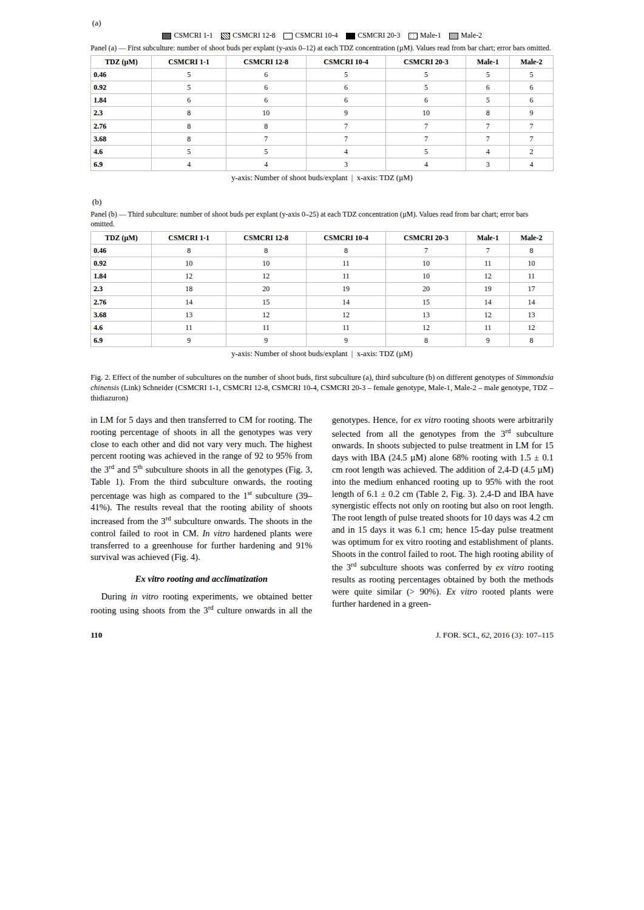(a)
CSMCRI 1-1 CSMCRI 12-8 CSMCRI 10-4 CSMCRI 20-3 Male-1 Male-2
Panel (a) — First subculture: number of shoot buds per explant (y-axis 0–12) at each TDZ concentration (µM). Values read from bar chart; error bars omitted.
| TDZ (µM) | CSMCRI 1-1 | CSMCRI 12-8 | CSMCRI 10-4 | CSMCRI 20-3 | Male-1 | Male-2 |
| --- | --- | --- | --- | --- | --- | --- |
| 0.46 | 5 | 6 | 5 | 5 | 5 | 5 |
| 0.92 | 5 | 6 | 6 | 5 | 6 | 6 |
| 1.84 | 6 | 6 | 6 | 6 | 5 | 6 |
| 2.3 | 8 | 10 | 9 | 10 | 8 | 9 |
| 2.76 | 8 | 8 | 7 | 7 | 7 | 7 |
| 3.68 | 8 | 7 | 7 | 7 | 7 | 7 |
| 4.6 | 5 | 5 | 4 | 5 | 4 | 2 |
| 6.9 | 4 | 4 | 3 | 4 | 3 | 4 |
y-axis: Number of shoot buds/explant | x-axis: TDZ (µM)
(b)
Panel (b) — Third subculture: number of shoot buds per explant (y-axis 0–25) at each TDZ concentration (µM). Values read from bar chart; error bars omitted.
| TDZ (µM) | CSMCRI 1-1 | CSMCRI 12-8 | CSMCRI 10-4 | CSMCRI 20-3 | Male-1 | Male-2 |
| --- | --- | --- | --- | --- | --- | --- |
| 0.46 | 8 | 8 | 8 | 7 | 7 | 8 |
| 0.92 | 10 | 10 | 11 | 10 | 11 | 10 |
| 1.84 | 12 | 12 | 11 | 10 | 12 | 11 |
| 2.3 | 18 | 20 | 19 | 20 | 19 | 17 |
| 2.76 | 14 | 15 | 14 | 15 | 14 | 14 |
| 3.68 | 13 | 12 | 12 | 13 | 12 | 13 |
| 4.6 | 11 | 11 | 11 | 12 | 11 | 12 |
| 6.9 | 9 | 9 | 9 | 8 | 9 | 8 |
y-axis: Number of shoot buds/explant | x-axis: TDZ (µM)
Fig. 2. Effect of the number of subcultures on the number of shoot buds, first subculture (a), third subculture (b) on different genotypes of Simmondsia chinensis (Link) Schneider (CSMCRI 1-1, CSMCRI 12-8, CSMCRI 10-4, CSMCRI 20-3 – female genotype, Male-1, Male-2 – male genotype, TDZ – thidiazuron)
in LM for 5 days and then transferred to CM for rooting. The rooting percentage of shoots in all the genotypes was very close to each other and did not vary very much. The highest percent rooting was achieved in the range of 92 to 95% from the 3rd and 5th subculture shoots in all the genotypes (Fig. 3, Table 1). From the third subculture onwards, the rooting percentage was high as compared to the 1st subculture (39–41%). The results reveal that the rooting ability of shoots increased from the 3rd subculture onwards. The shoots in the control failed to root in CM. In vitro hardened plants were transferred to a greenhouse for further hardening and 91% survival was achieved (Fig. 4).
Ex vitro rooting and acclimatization
During in vitro rooting experiments, we obtained better rooting using shoots from the 3rd culture onwards in all the genotypes. Hence, for ex vitro rooting shoots were arbitrarily selected from all the genotypes from the 3rd subculture onwards. In shoots subjected to pulse treatment in LM for 15 days with IBA (24.5 µM) alone 68% rooting with 1.5 ± 0.1 cm root length was achieved. The addition of 2,4-D (4.5 µM) into the medium enhanced rooting up to 95% with the root length of 6.1 ± 0.2 cm (Table 2, Fig. 3). 2,4-D and IBA have synergistic effects not only on rooting but also on root length. The root length of pulse treated shoots for 10 days was 4.2 cm and in 15 days it was 6.1 cm; hence 15-day pulse treatment was optimum for ex vitro rooting and establishment of plants. Shoots in the control failed to root. The high rooting ability of the 3rd subculture shoots was conferred by ex vitro rooting results as rooting percentages obtained by both the methods were quite similar (> 90%). Ex vitro rooted plants were further hardened in a green-
110 J. FOR. SCI., 62, 2016 (3): 107–115